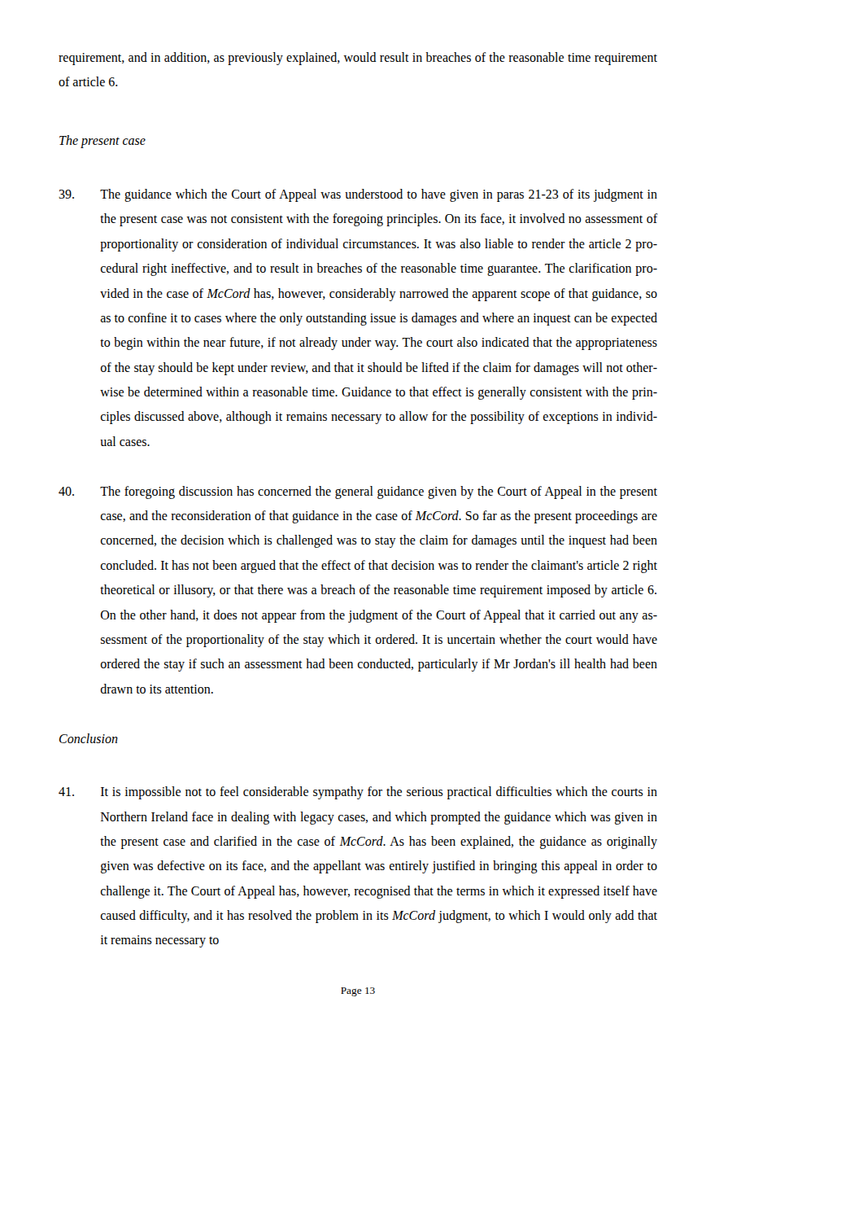requirement, and in addition, as previously explained, would result in breaches of the reasonable time requirement of article 6.
The present case
39.
The guidance which the Court of Appeal was understood to have given in paras 21-23 of its judgment in the present case was not consistent with the foregoing principles. On its face, it involved no assessment of proportionality or consideration of individual circumstances. It was also liable to render the article 2 procedural right ineffective, and to result in breaches of the reasonable time guarantee. The clarification provided in the case of McCord has, however, considerably narrowed the apparent scope of that guidance, so as to confine it to cases where the only outstanding issue is damages and where an inquest can be expected to begin within the near future, if not already under way. The court also indicated that the appropriateness of the stay should be kept under review, and that it should be lifted if the claim for damages will not otherwise be determined within a reasonable time. Guidance to that effect is generally consistent with the principles discussed above, although it remains necessary to allow for the possibility of exceptions in individual cases.
40.
The foregoing discussion has concerned the general guidance given by the Court of Appeal in the present case, and the reconsideration of that guidance in the case of McCord. So far as the present proceedings are concerned, the decision which is challenged was to stay the claim for damages until the inquest had been concluded. It has not been argued that the effect of that decision was to render the claimant's article 2 right theoretical or illusory, or that there was a breach of the reasonable time requirement imposed by article 6. On the other hand, it does not appear from the judgment of the Court of Appeal that it carried out any assessment of the proportionality of the stay which it ordered. It is uncertain whether the court would have ordered the stay if such an assessment had been conducted, particularly if Mr Jordan's ill health had been drawn to its attention.
Conclusion
41.
It is impossible not to feel considerable sympathy for the serious practical difficulties which the courts in Northern Ireland face in dealing with legacy cases, and which prompted the guidance which was given in the present case and clarified in the case of McCord. As has been explained, the guidance as originally given was defective on its face, and the appellant was entirely justified in bringing this appeal in order to challenge it. The Court of Appeal has, however, recognised that the terms in which it expressed itself have caused difficulty, and it has resolved the problem in its McCord judgment, to which I would only add that it remains necessary to
Page 13